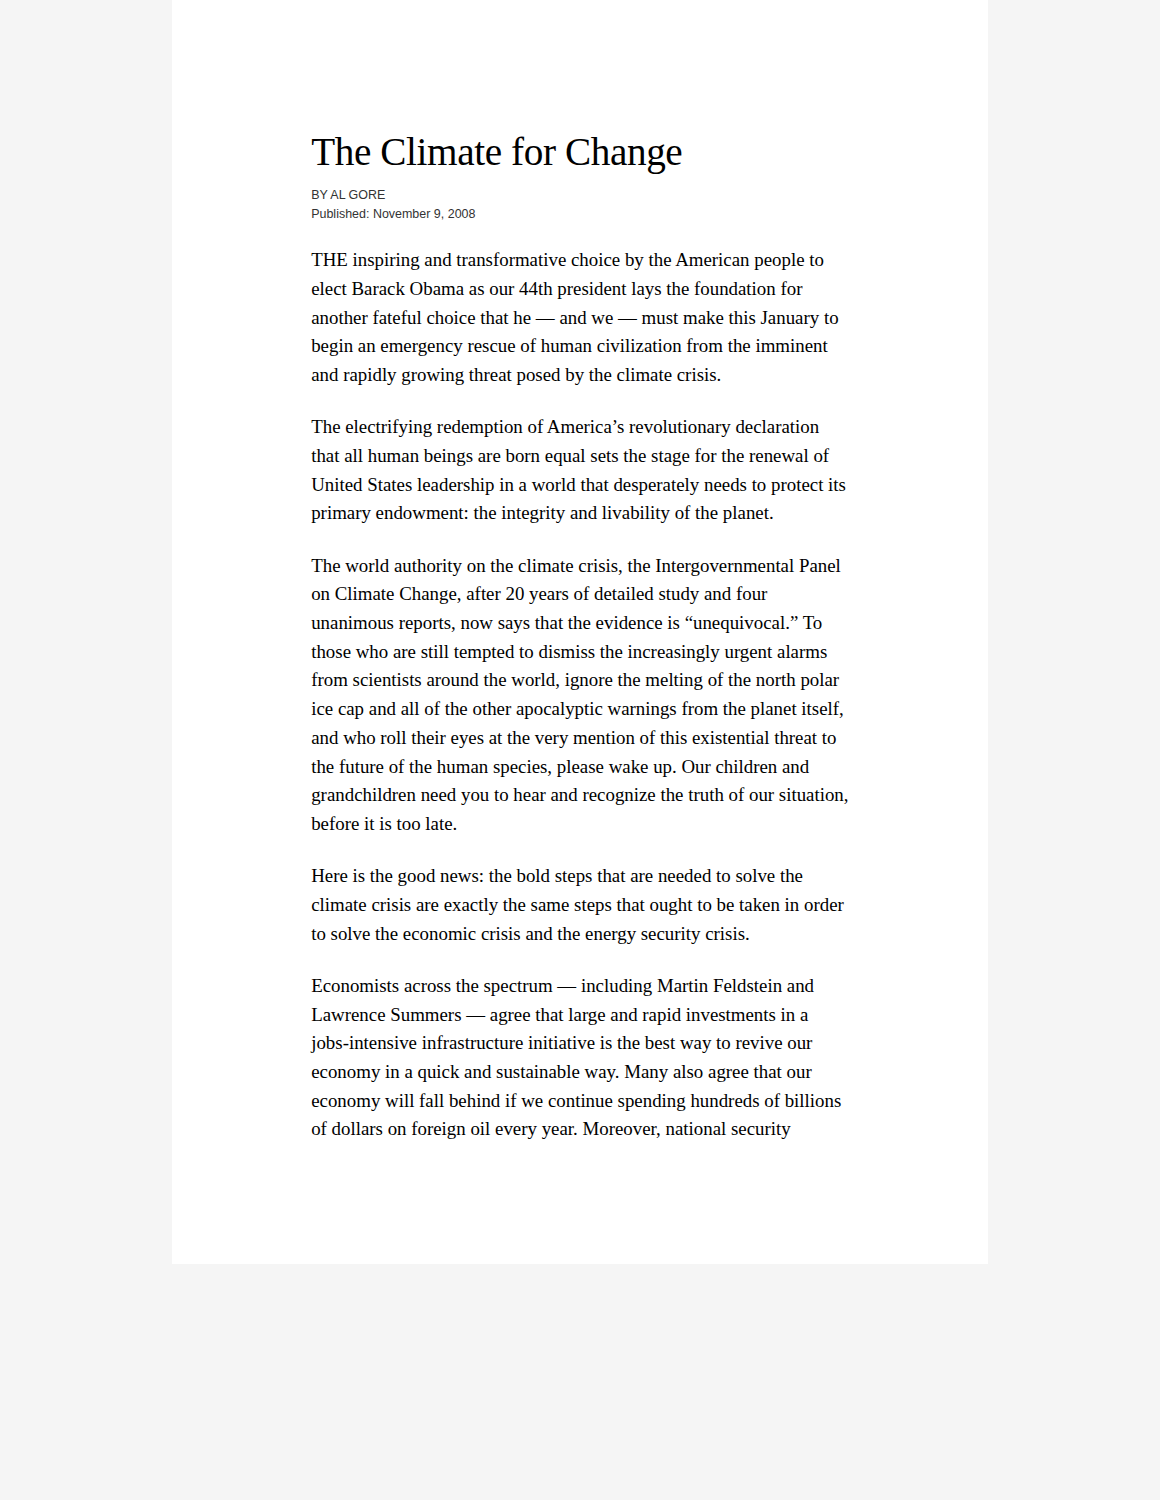The Climate for Change
By AL GORE Published: November 9, 2008
THE inspiring and transformative choice by the American people to elect Barack Obama as our 44th president lays the foundation for another fateful choice that he — and we — must make this January to begin an emergency rescue of human civilization from the imminent and rapidly growing threat posed by the climate crisis.
The electrifying redemption of America’s revolutionary declaration that all human beings are born equal sets the stage for the renewal of United States leadership in a world that desperately needs to protect its primary endowment: the integrity and livability of the planet.
The world authority on the climate crisis, the Intergovernmental Panel on Climate Change, after 20 years of detailed study and four unanimous reports, now says that the evidence is “unequivocal.” To those who are still tempted to dismiss the increasingly urgent alarms from scientists around the world, ignore the melting of the north polar ice cap and all of the other apocalyptic warnings from the planet itself, and who roll their eyes at the very mention of this existential threat to the future of the human species, please wake up. Our children and grandchildren need you to hear and recognize the truth of our situation, before it is too late.
Here is the good news: the bold steps that are needed to solve the climate crisis are exactly the same steps that ought to be taken in order to solve the economic crisis and the energy security crisis.
Economists across the spectrum — including Martin Feldstein and Lawrence Summers — agree that large and rapid investments in a jobs-intensive infrastructure initiative is the best way to revive our economy in a quick and sustainable way. Many also agree that our economy will fall behind if we continue spending hundreds of billions of dollars on foreign oil every year. Moreover, national security